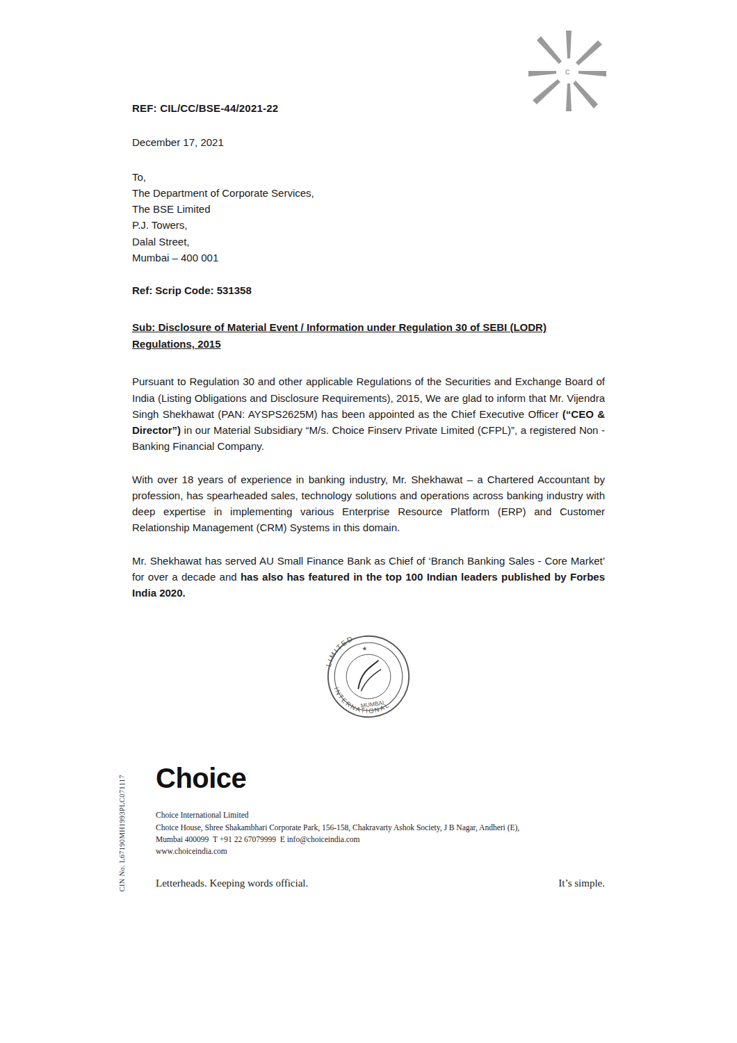c
REF: CIL/CC/BSE-44/2021-22
December 17, 2021
To,
The Department of Corporate Services,
The BSE Limited
P.J. Towers,
Dalal Street,
Mumbai – 400 001
Ref: Scrip Code: 531358
Sub: Disclosure of Material Event / Information under Regulation 30 of SEBI (LODR) Regulations, 2015
Pursuant to Regulation 30 and other applicable Regulations of the Securities and Exchange Board of India (Listing Obligations and Disclosure Requirements), 2015, We are glad to inform that Mr. Vijendra Singh Shekhawat (PAN: AYSPS2625M) has been appointed as the Chief Executive Officer (“CEO & Director”) in our Material Subsidiary “M/s. Choice Finserv Private Limited (CFPL)”, a registered Non - Banking Financial Company.
With over 18 years of experience in banking industry, Mr. Shekhawat – a Chartered Accountant by profession, has spearheaded sales, technology solutions and operations across banking industry with deep expertise in implementing various Enterprise Resource Platform (ERP) and Customer Relationship Management (CRM) Systems in this domain.
Mr. Shekhawat has served AU Small Finance Bank as Chief of ‘Branch Banking Sales - Core Market’ for over a decade and has also has featured in the top 100 Indian leaders published by Forbes India 2020.
LIMITED INTERNATIONAL ★ MUMBAI
CIN No. L67190MH1993PLC071117
Choice
Choice International Limited
Choice House, Shree Shakambhari Corporate Park, 156-158, Chakravarty Ashok Society, J B Nagar, Andheri (E),
Mumbai 400099 T +91 22 67079999 E info@choiceindia.com
www.choiceindia.com
Letterheads. Keeping words official. It’s simple.